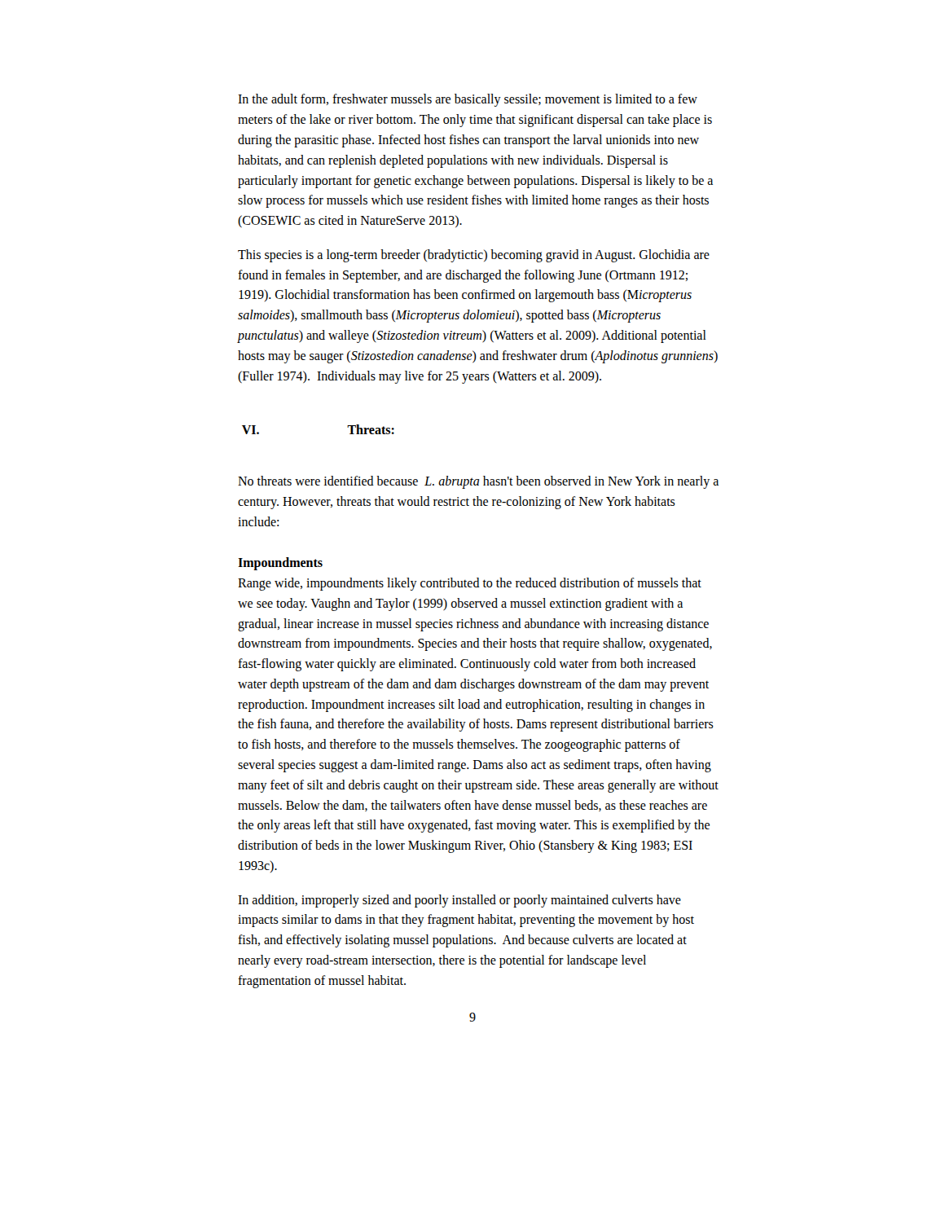In the adult form, freshwater mussels are basically sessile; movement is limited to a few meters of the lake or river bottom. The only time that significant dispersal can take place is during the parasitic phase. Infected host fishes can transport the larval unionids into new habitats, and can replenish depleted populations with new individuals. Dispersal is particularly important for genetic exchange between populations. Dispersal is likely to be a slow process for mussels which use resident fishes with limited home ranges as their hosts (COSEWIC as cited in NatureServe 2013).
This species is a long-term breeder (bradytictic) becoming gravid in August. Glochidia are found in females in September, and are discharged the following June (Ortmann 1912; 1919). Glochidial transformation has been confirmed on largemouth bass (Micropterus salmoides), smallmouth bass (Micropterus dolomieui), spotted bass (Micropterus punctulatus) and walleye (Stizostedion vitreum) (Watters et al. 2009). Additional potential hosts may be sauger (Stizostedion canadense) and freshwater drum (Aplodinotus grunniens) (Fuller 1974). Individuals may live for 25 years (Watters et al. 2009).
VI. Threats:
No threats were identified because L. abrupta hasn't been observed in New York in nearly a century. However, threats that would restrict the re-colonizing of New York habitats include:
Impoundments
Range wide, impoundments likely contributed to the reduced distribution of mussels that we see today. Vaughn and Taylor (1999) observed a mussel extinction gradient with a gradual, linear increase in mussel species richness and abundance with increasing distance downstream from impoundments. Species and their hosts that require shallow, oxygenated, fast-flowing water quickly are eliminated. Continuously cold water from both increased water depth upstream of the dam and dam discharges downstream of the dam may prevent reproduction. Impoundment increases silt load and eutrophication, resulting in changes in the fish fauna, and therefore the availability of hosts. Dams represent distributional barriers to fish hosts, and therefore to the mussels themselves. The zoogeographic patterns of several species suggest a dam-limited range. Dams also act as sediment traps, often having many feet of silt and debris caught on their upstream side. These areas generally are without mussels. Below the dam, the tailwaters often have dense mussel beds, as these reaches are the only areas left that still have oxygenated, fast moving water. This is exemplified by the distribution of beds in the lower Muskingum River, Ohio (Stansbery & King 1983; ESI 1993c).
In addition, improperly sized and poorly installed or poorly maintained culverts have impacts similar to dams in that they fragment habitat, preventing the movement by host fish, and effectively isolating mussel populations. And because culverts are located at nearly every road-stream intersection, there is the potential for landscape level fragmentation of mussel habitat.
9